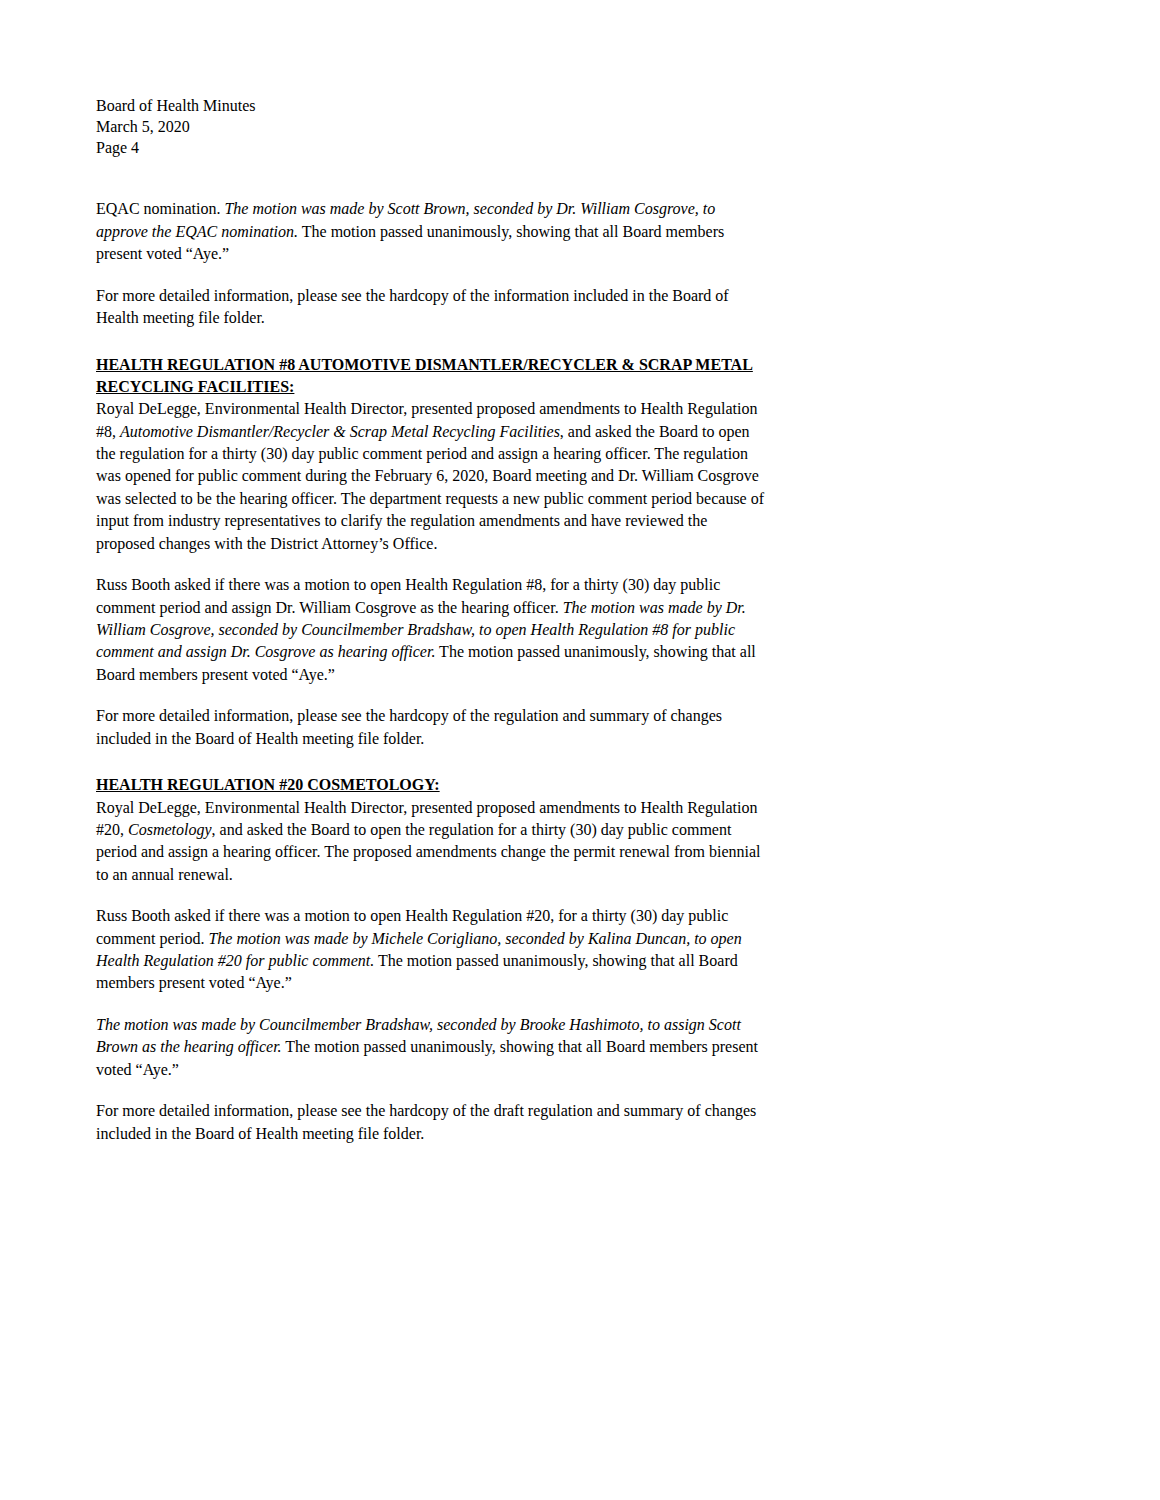Board of Health Minutes
March 5, 2020
Page 4
EQAC nomination. The motion was made by Scott Brown, seconded by Dr. William Cosgrove, to approve the EQAC nomination. The motion passed unanimously, showing that all Board members present voted “Aye.”
For more detailed information, please see the hardcopy of the information included in the Board of Health meeting file folder.
Health Regulation #8 Automotive Dismantler/Recycler & Scrap Metal Recycling Facilities:
Royal DeLegge, Environmental Health Director, presented proposed amendments to Health Regulation #8, Automotive Dismantler/Recycler & Scrap Metal Recycling Facilities, and asked the Board to open the regulation for a thirty (30) day public comment period and assign a hearing officer. The regulation was opened for public comment during the February 6, 2020, Board meeting and Dr. William Cosgrove was selected to be the hearing officer. The department requests a new public comment period because of input from industry representatives to clarify the regulation amendments and have reviewed the proposed changes with the District Attorney’s Office.
Russ Booth asked if there was a motion to open Health Regulation #8, for a thirty (30) day public comment period and assign Dr. William Cosgrove as the hearing officer. The motion was made by Dr. William Cosgrove, seconded by Councilmember Bradshaw, to open Health Regulation #8 for public comment and assign Dr. Cosgrove as hearing officer. The motion passed unanimously, showing that all Board members present voted “Aye.”
For more detailed information, please see the hardcopy of the regulation and summary of changes included in the Board of Health meeting file folder.
Health Regulation #20 Cosmetology:
Royal DeLegge, Environmental Health Director, presented proposed amendments to Health Regulation #20, Cosmetology, and asked the Board to open the regulation for a thirty (30) day public comment period and assign a hearing officer. The proposed amendments change the permit renewal from biennial to an annual renewal.
Russ Booth asked if there was a motion to open Health Regulation #20, for a thirty (30) day public comment period. The motion was made by Michele Corigliano, seconded by Kalina Duncan, to open Health Regulation #20 for public comment. The motion passed unanimously, showing that all Board members present voted “Aye.”
The motion was made by Councilmember Bradshaw, seconded by Brooke Hashimoto, to assign Scott Brown as the hearing officer. The motion passed unanimously, showing that all Board members present voted “Aye.”
For more detailed information, please see the hardcopy of the draft regulation and summary of changes included in the Board of Health meeting file folder.